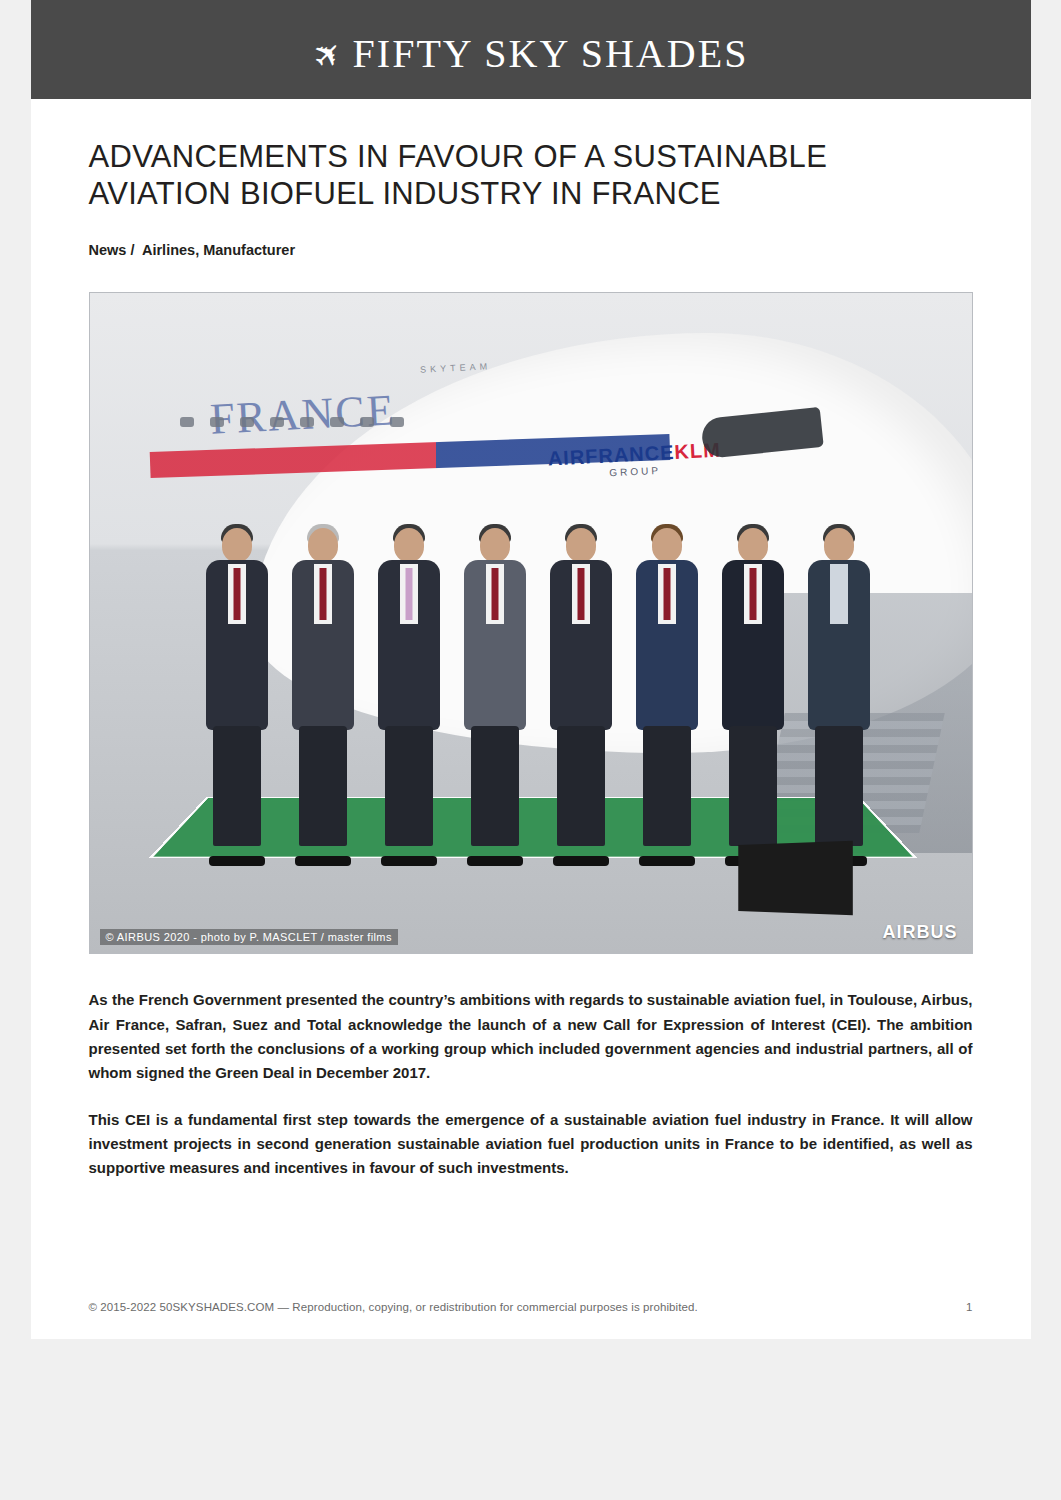✈FIFTY SKY SHADES
ADVANCEMENTS IN FAVOUR OF A SUSTAINABLE AVIATION BIOFUEL INDUSTRY IN FRANCE
News / Airlines, Manufacturer
SKYTEAM
FRANCE
AIRFRANCEKLM
GROUP
© AIRBUS 2020 - photo by P. MASCLET / master films
AIRBUS
As the French Government presented the country’s ambitions with regards to sustainable aviation fuel, in Toulouse, Airbus, Air France, Safran, Suez and Total acknowledge the launch of a new Call for Expression of Interest (CEI). The ambition presented set forth the conclusions of a working group which included government agencies and industrial partners, all of whom signed the Green Deal in December 2017.
This CEI is a fundamental first step towards the emergence of a sustainable aviation fuel industry in France. It will allow investment projects in second generation sustainable aviation fuel production units in France to be identified, as well as supportive measures and incentives in favour of such investments.
© 2015-2022 50SKYSHADES.COM — Reproduction, copying, or redistribution for commercial purposes is prohibited.
1